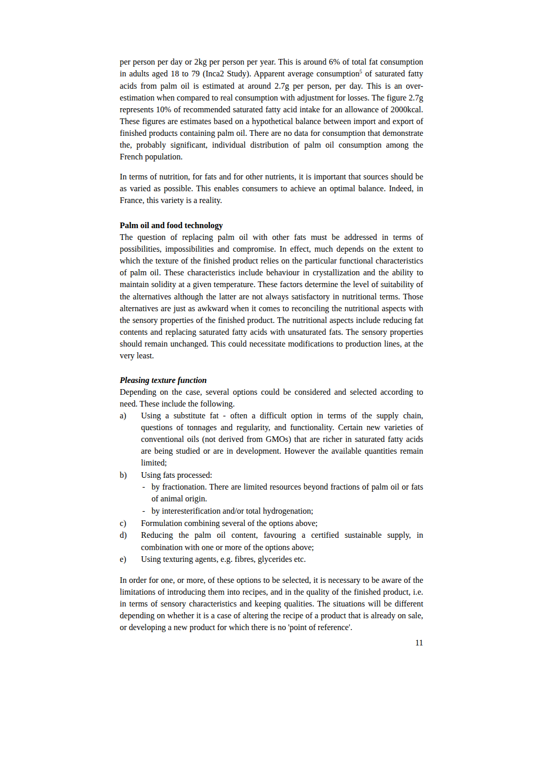per person per day or 2kg per person per year. This is around 6% of total fat consumption in adults aged 18 to 79 (Inca2 Study). Apparent average consumption5 of saturated fatty acids from palm oil is estimated at around 2.7g per person, per day. This is an over-estimation when compared to real consumption with adjustment for losses. The figure 2.7g represents 10% of recommended saturated fatty acid intake for an allowance of 2000kcal. These figures are estimates based on a hypothetical balance between import and export of finished products containing palm oil. There are no data for consumption that demonstrate the, probably significant, individual distribution of palm oil consumption among the French population.
In terms of nutrition, for fats and for other nutrients, it is important that sources should be as varied as possible. This enables consumers to achieve an optimal balance. Indeed, in France, this variety is a reality.
Palm oil and food technology
The question of replacing palm oil with other fats must be addressed in terms of possibilities, impossibilities and compromise. In effect, much depends on the extent to which the texture of the finished product relies on the particular functional characteristics of palm oil. These characteristics include behaviour in crystallization and the ability to maintain solidity at a given temperature. These factors determine the level of suitability of the alternatives although the latter are not always satisfactory in nutritional terms. Those alternatives are just as awkward when it comes to reconciling the nutritional aspects with the sensory properties of the finished product. The nutritional aspects include reducing fat contents and replacing saturated fatty acids with unsaturated fats. The sensory properties should remain unchanged. This could necessitate modifications to production lines, at the very least.
Pleasing texture function
Depending on the case, several options could be considered and selected according to need. These include the following.
a) Using a substitute fat - often a difficult option in terms of the supply chain, questions of tonnages and regularity, and functionality. Certain new varieties of conventional oils (not derived from GMOs) that are richer in saturated fatty acids are being studied or are in development. However the available quantities remain limited;
b) Using fats processed:
by fractionation. There are limited resources beyond fractions of palm oil or fats of animal origin.
by interesterification and/or total hydrogenation;
c) Formulation combining several of the options above;
d) Reducing the palm oil content, favouring a certified sustainable supply, in combination with one or more of the options above;
e) Using texturing agents, e.g. fibres, glycerides etc.
In order for one, or more, of these options to be selected, it is necessary to be aware of the limitations of introducing them into recipes, and in the quality of the finished product, i.e. in terms of sensory characteristics and keeping qualities. The situations will be different depending on whether it is a case of altering the recipe of a product that is already on sale, or developing a new product for which there is no 'point of reference'.
11